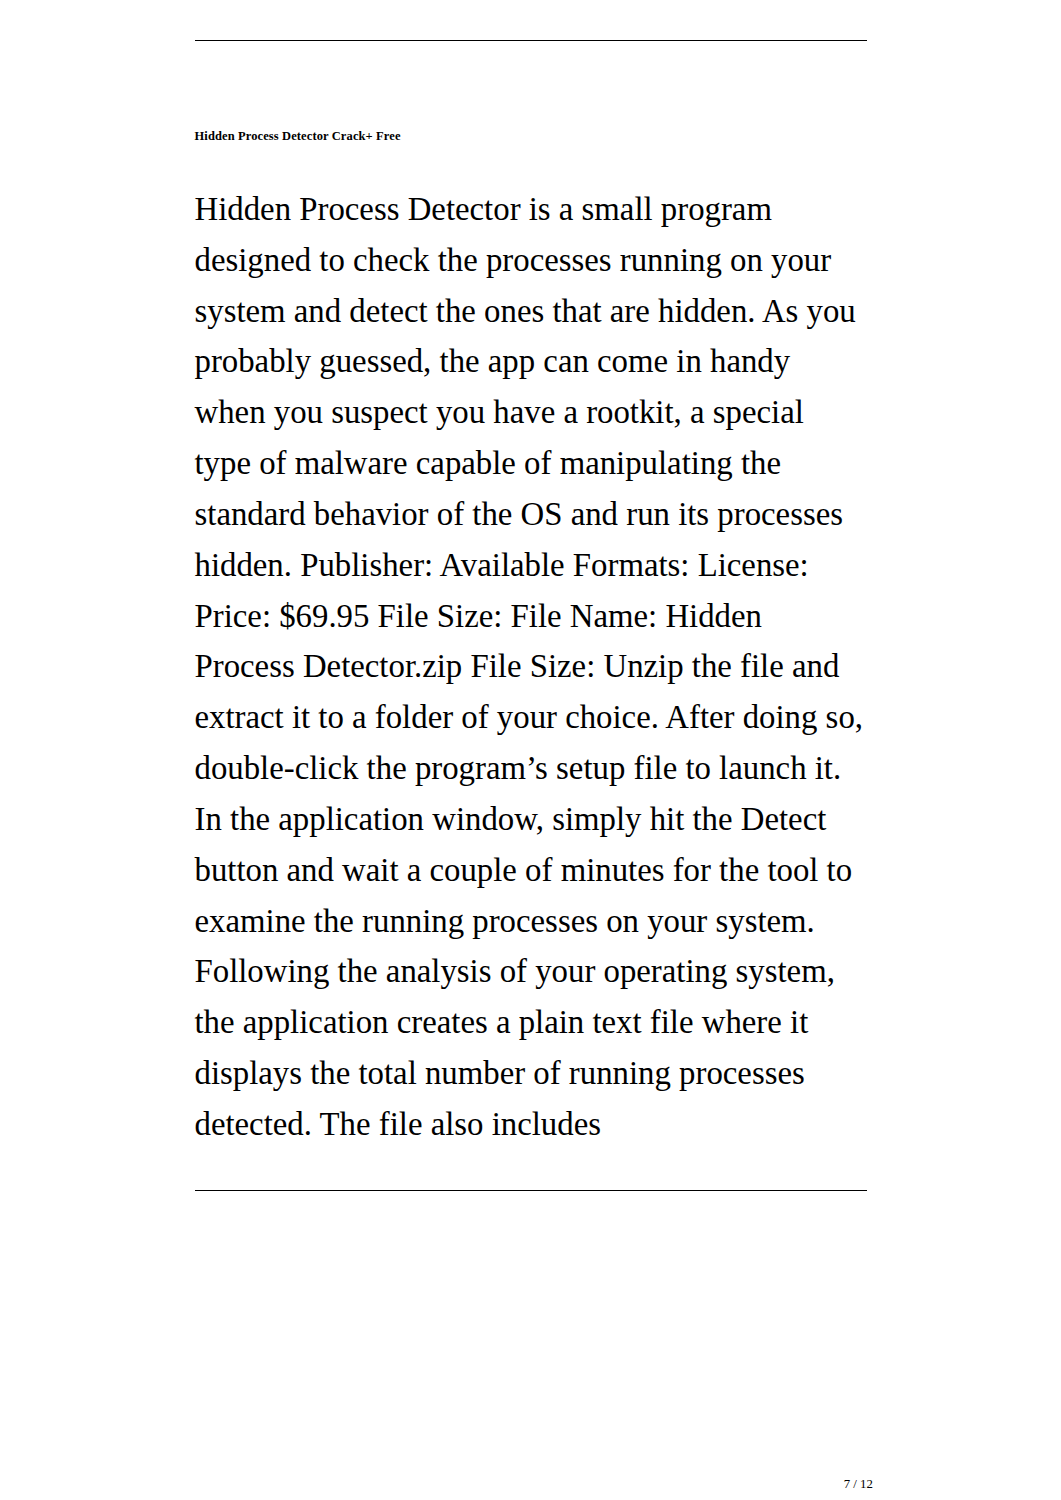Hidden Process Detector Crack+ Free
Hidden Process Detector is a small program designed to check the processes running on your system and detect the ones that are hidden. As you probably guessed, the app can come in handy when you suspect you have a rootkit, a special type of malware capable of manipulating the standard behavior of the OS and run its processes hidden. Publisher: Available Formats: License: Price: $69.95 File Size: File Name: Hidden Process Detector.zip File Size: Unzip the file and extract it to a folder of your choice. After doing so, double-click the program’s setup file to launch it. In the application window, simply hit the Detect button and wait a couple of minutes for the tool to examine the running processes on your system. Following the analysis of your operating system, the application creates a plain text file where it displays the total number of running processes detected. The file also includes
7 / 12